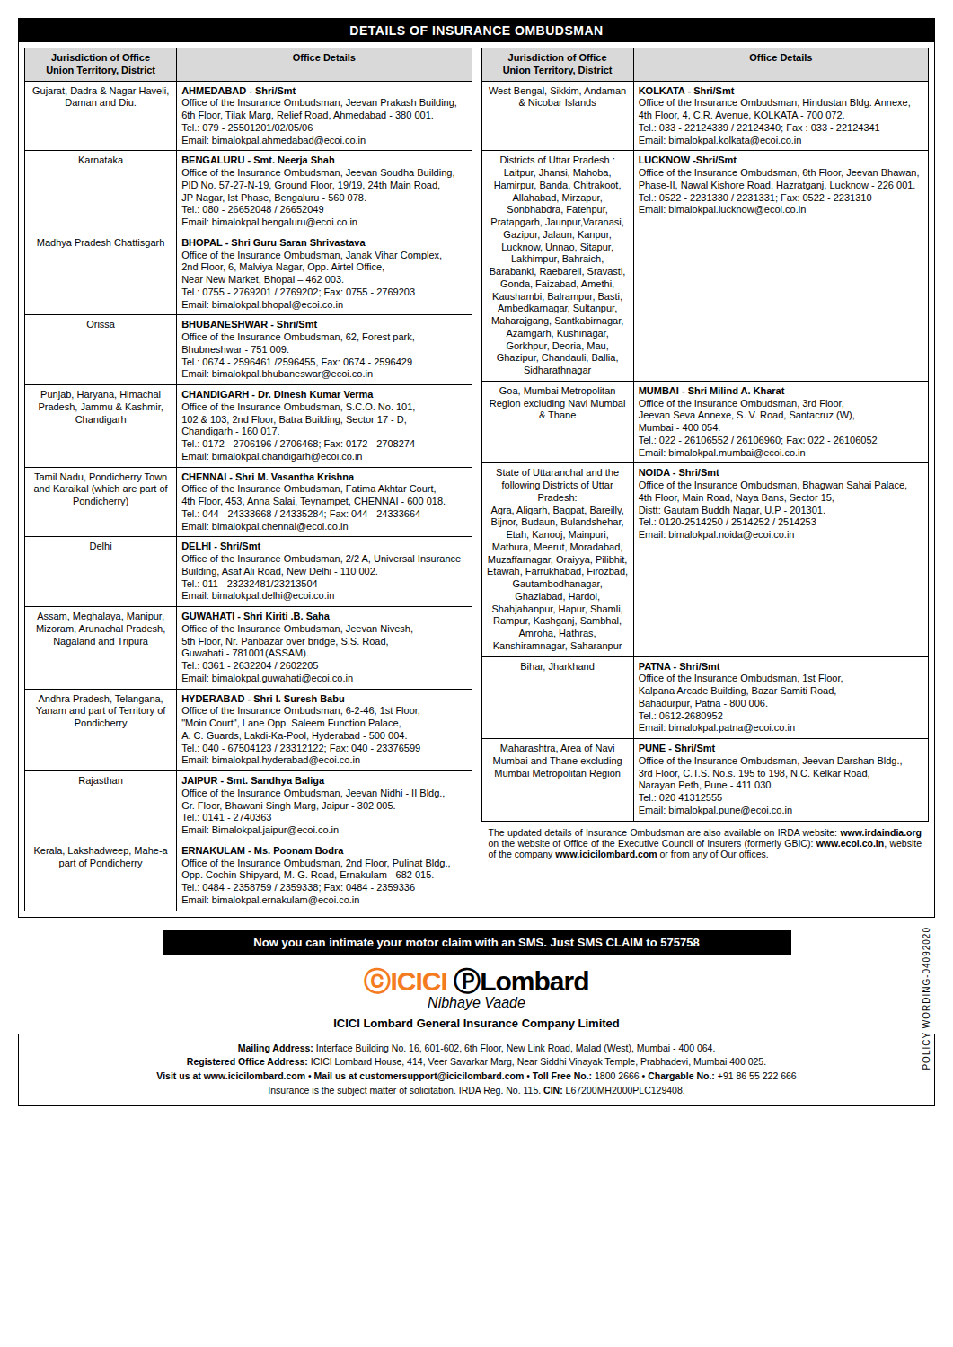DETAILS OF INSURANCE OMBUDSMAN
| Jurisdiction of Office Union Territory, District | Office Details |
| --- | --- |
| Gujarat, Dadra & Nagar Haveli, Daman and Diu. | AHMEDABAD - Shri/Smt Office of the Insurance Ombudsman, Jeevan Prakash Building, 6th Floor, Tilak Marg, Relief Road, Ahmedabad - 380 001. Tel.: 079 - 25501201/02/05/06 Email: bimalokpal.ahmedabad@ecoi.co.in |
| Karnataka | BENGALURU - Smt. Neerja Shah Office of the Insurance Ombudsman, Jeevan Soudha Building, PID No. 57-27-N-19, Ground Floor, 19/19, 24th Main Road, JP Nagar, Ist Phase, Bengaluru - 560 078. Tel.: 080 - 26652048 / 26652049 Email: bimalokpal.bengaluru@ecoi.co.in |
| Madhya Pradesh Chattisgarh | BHOPAL - Shri Guru Saran Shrivastava Office of the Insurance Ombudsman, Janak Vihar Complex, 2nd Floor, 6, Malviya Nagar, Opp. Airtel Office, Near New Market, Bhopal – 462 003. Tel.: 0755 - 2769201 / 2769202; Fax: 0755 - 2769203 Email: bimalokpal.bhopal@ecoi.co.in |
| Orissa | BHUBANESHWAR - Shri/Smt Office of the Insurance Ombudsman, 62, Forest park, Bhubneshwar - 751 009. Tel.: 0674 - 2596461 /2596455, Fax: 0674 - 2596429 Email: bimalokpal.bhubaneswar@ecoi.co.in |
| Punjab, Haryana, Himachal Pradesh, Jammu & Kashmir, Chandigarh | CHANDIGARH - Dr. Dinesh Kumar Verma Office of the Insurance Ombudsman, S.C.O. No. 101, 102 & 103, 2nd Floor, Batra Building, Sector 17 - D, Chandigarh - 160 017. Tel.: 0172 - 2706196 / 2706468; Fax: 0172 - 2708274 Email: bimalokpal.chandigarh@ecoi.co.in |
| Tamil Nadu, Pondicherry Town and Karaikal (which are part of Pondicherry) | CHENNAI - Shri M. Vasantha Krishna Office of the Insurance Ombudsman, Fatima Akhtar Court, 4th Floor, 453, Anna Salai, Teynampet, CHENNAI - 600 018. Tel.: 044 - 24333668 / 24335284; Fax: 044 - 24333664 Email: bimalokpal.chennai@ecoi.co.in |
| Delhi | DELHI - Shri/Smt Office of the Insurance Ombudsman, 2/2 A, Universal Insurance Building, Asaf Ali Road, New Delhi - 110 002. Tel.: 011 - 23232481/23213504 Email: bimalokpal.delhi@ecoi.co.in |
| Assam, Meghalaya, Manipur, Mizoram, Arunachal Pradesh, Nagaland and Tripura | GUWAHATI - Shri Kiriti .B. Saha Office of the Insurance Ombudsman, Jeevan Nivesh, 5th Floor, Nr. Panbazar over bridge, S.S. Road, Guwahati - 781001(ASSAM). Tel.: 0361 - 2632204 / 2602205 Email: bimalokpal.guwahati@ecoi.co.in |
| Andhra Pradesh, Telangana, Yanam and part of Territory of Pondicherry | HYDERABAD - Shri I. Suresh Babu Office of the Insurance Ombudsman, 6-2-46, 1st Floor, "Moin Court", Lane Opp. Saleem Function Palace, A. C. Guards, Lakdi-Ka-Pool, Hyderabad - 500 004. Tel.: 040 - 67504123 / 23312122; Fax: 040 - 23376599 Email: bimalokpal.hyderabad@ecoi.co.in |
| Rajasthan | JAIPUR - Smt. Sandhya Baliga Office of the Insurance Ombudsman, Jeevan Nidhi - II Bldg., Gr. Floor, Bhawani Singh Marg, Jaipur - 302 005. Tel.: 0141 - 2740363 Email: Bimalokpal.jaipur@ecoi.co.in |
| Kerala, Lakshadweep, Mahe-a part of Pondicherry | ERNAKULAM - Ms. Poonam Bodra Office of the Insurance Ombudsman, 2nd Floor, Pulinat Bldg., Opp. Cochin Shipyard, M. G. Road, Ernakulam - 682 015. Tel.: 0484 - 2358759 / 2359338; Fax: 0484 - 2359336 Email: bimalokpal.ernakulam@ecoi.co.in |
| Jurisdiction of Office Union Territory, District | Office Details |
| --- | --- |
| West Bengal, Sikkim, Andaman & Nicobar Islands | KOLKATA - Shri/Smt Office of the Insurance Ombudsman, Hindustan Bldg. Annexe, 4th Floor, 4, C.R. Avenue, KOLKATA - 700 072. Tel.: 033 - 22124339 / 22124340; Fax : 033 - 22124341 Email: bimalokpal.kolkata@ecoi.co.in |
| Districts of Uttar Pradesh : Laitpur, Jhansi, Mahoba, Hamirpur, Banda, Chitrakoot, Allahabad, Mirzapur, Sonbhabdra, Fatehpur, Pratapgarh, Jaunpur,Varanasi, Gazipur, Jalaun, Kanpur, Lucknow, Unnao, Sitapur, Lakhimpur, Bahraich, Barabanki, Raebareli, Sravasti, Gonda, Faizabad, Amethi, Kaushambi, Balrampur, Basti, Ambedkarnagar, Sultanpur, Maharajgang, Santkabirnagar, Azamgarh, Kushinagar, Gorkhpur, Deoria, Mau, Ghazipur, Chandauli, Ballia, Sidharathnagar | LUCKNOW -Shri/Smt Office of the Insurance Ombudsman, 6th Floor, Jeevan Bhawan, Phase-II, Nawal Kishore Road, Hazratganj, Lucknow - 226 001. Tel.: 0522 - 2231330 / 2231331; Fax: 0522 - 2231310 Email: bimalokpal.lucknow@ecoi.co.in |
| Goa, Mumbai Metropolitan Region excluding Navi Mumbai & Thane | MUMBAI - Shri Milind A. Kharat Office of the Insurance Ombudsman, 3rd Floor, Jeevan Seva Annexe, S. V. Road, Santacruz (W), Mumbai - 400 054. Tel.: 022 - 26106552 / 26106960; Fax: 022 - 26106052 Email: bimalokpal.mumbai@ecoi.co.in |
| State of Uttaranchal and the following Districts of Uttar Pradesh: Agra, Aligarh, Bagpat, Bareilly, Bijnor, Budaun, Bulandshehar, Etah, Kanooj, Mainpuri, Mathura, Meerut, Moradabad, Muzaffarnagar, Oraiyya, Pilibhit, Etawah, Farrukhabad, Firozbad, Gautambodhanagar, Ghaziabad, Hardoi, Shahjahanpur, Hapur, Shamli, Rampur, Kashganj, Sambhal, Amroha, Hathras, Kanshiramnagar, Saharanpur | NOIDA - Shri/Smt Office of the Insurance Ombudsman, Bhagwan Sahai Palace, 4th Floor, Main Road, Naya Bans, Sector 15, Distt: Gautam Buddh Nagar, U.P - 201301. Tel.: 0120-2514250 / 2514252 / 2514253 Email: bimalokpal.noida@ecoi.co.in |
| Bihar, Jharkhand | PATNA - Shri/Smt Office of the Insurance Ombudsman, 1st Floor, Kalpana Arcade Building, Bazar Samiti Road, Bahadurpur, Patna - 800 006. Tel.: 0612-2680952 Email: bimalokpal.patna@ecoi.co.in |
| Maharashtra, Area of Navi Mumbai and Thane excluding Mumbai Metropolitan Region | PUNE - Shri/Smt Office of the Insurance Ombudsman, Jeevan Darshan Bldg., 3rd Floor, C.T.S. No.s. 195 to 198, N.C. Kelkar Road, Narayan Peth, Pune - 411 030. Tel.: 020 41312555 Email: bimalokpal.pune@ecoi.co.in |
The updated details of Insurance Ombudsman are also available on IRDA website: www.irdaindia.org on the website of Office of the Executive Council of Insurers (formerly GBIC): www.ecoi.co.in, website of the company www.icicilombard.com or from any of Our offices.
Now you can intimate your motor claim with an SMS. Just SMS CLAIM to 575758
ⓒICICI ⓅLombard
Nibhaye Vaade
ICICI Lombard General Insurance Company Limited
Mailing Address: Interface Building No. 16, 601-602, 6th Floor, New Link Road, Malad (West), Mumbai - 400 064.
Registered Office Address: ICICI Lombard House, 414, Veer Savarkar Marg, Near Siddhi Vinayak Temple, Prabhadevi, Mumbai 400 025.
Visit us at www.icicilombard.com • Mail us at customersupport@icicilombard.com • Toll Free No.: 1800 2666 • Chargable No.: +91 86 55 222 666
Insurance is the subject matter of solicitation. IRDA Reg. No. 115. CIN: L67200MH2000PLC129408.
POLICY WORDING-04092020